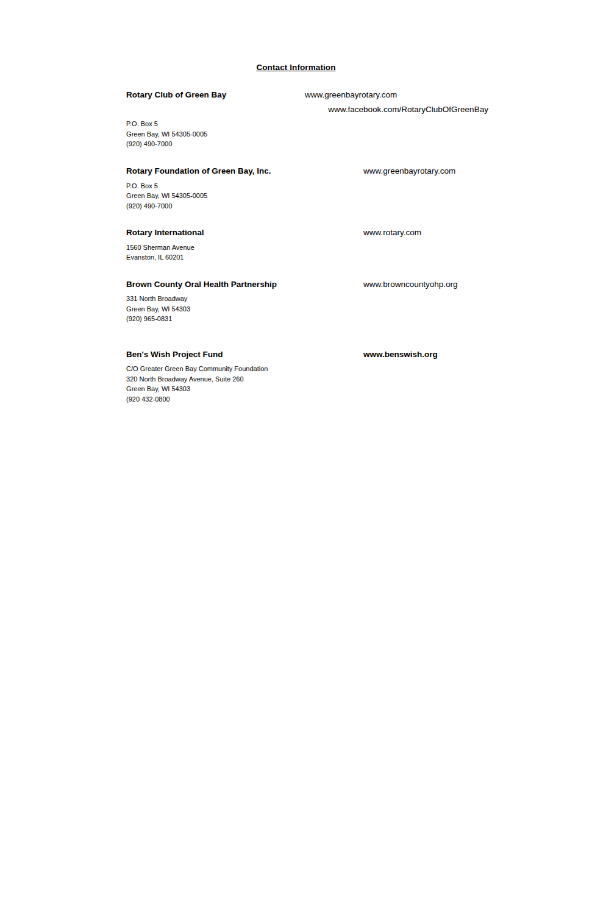Contact Information
Rotary Club of Green Bay www.greenbayrotary.com
www.facebook.com/RotaryClubOfGreenBay
P.O. Box 5
Green Bay, WI 54305-0005
(920) 490-7000
Rotary Foundation of Green Bay, Inc. www.greenbayrotary.com
P.O. Box 5
Green Bay, WI 54305-0005
(920) 490-7000
Rotary International www.rotary.com
1560 Sherman Avenue
Evanston, IL 60201
Brown County Oral Health Partnership www.browncountyohp.org
331 North Broadway
Green Bay, WI 54303
(920) 965-0831
Ben's Wish Project Fund www.benswish.org
C/O Greater Green Bay Community Foundation
320 North Broadway Avenue, Suite 260
Green Bay, WI 54303
(920 432-0800